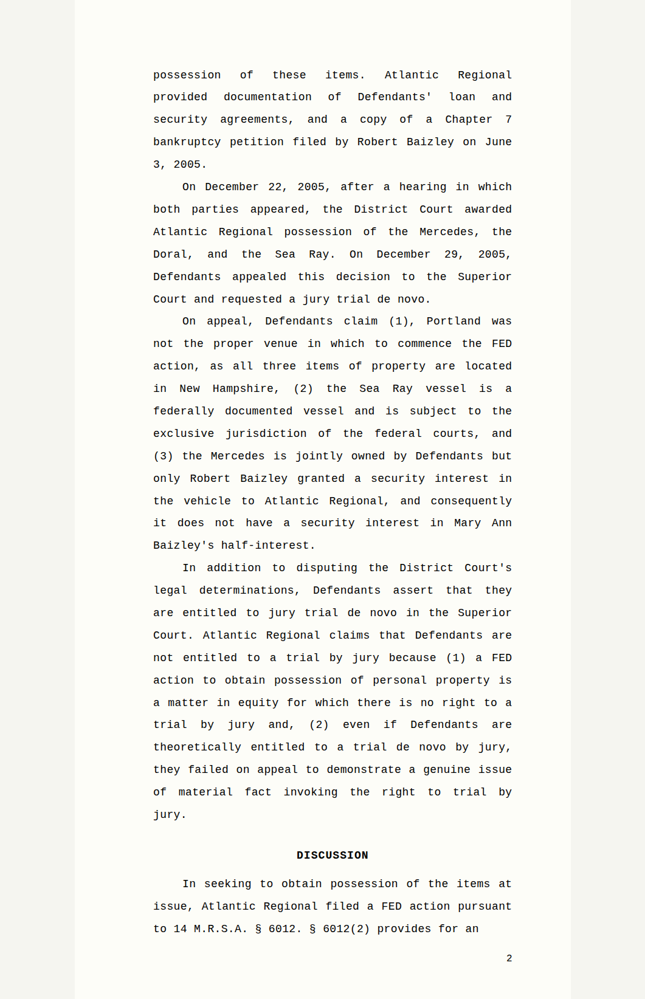possession of these items. Atlantic Regional provided documentation of Defendants' loan and security agreements, and a copy of a Chapter 7 bankruptcy petition filed by Robert Baizley on June 3, 2005.
On December 22, 2005, after a hearing in which both parties appeared, the District Court awarded Atlantic Regional possession of the Mercedes, the Doral, and the Sea Ray. On December 29, 2005, Defendants appealed this decision to the Superior Court and requested a jury trial de novo.
On appeal, Defendants claim (1), Portland was not the proper venue in which to commence the FED action, as all three items of property are located in New Hampshire, (2) the Sea Ray vessel is a federally documented vessel and is subject to the exclusive jurisdiction of the federal courts, and (3) the Mercedes is jointly owned by Defendants but only Robert Baizley granted a security interest in the vehicle to Atlantic Regional, and consequently it does not have a security interest in Mary Ann Baizley's half-interest.
In addition to disputing the District Court's legal determinations, Defendants assert that they are entitled to jury trial de novo in the Superior Court. Atlantic Regional claims that Defendants are not entitled to a trial by jury because (1) a FED action to obtain possession of personal property is a matter in equity for which there is no right to a trial by jury and, (2) even if Defendants are theoretically entitled to a trial de novo by jury, they failed on appeal to demonstrate a genuine issue of material fact invoking the right to trial by jury.
DISCUSSION
In seeking to obtain possession of the items at issue, Atlantic Regional filed a FED action pursuant to 14 M.R.S.A. § 6012. § 6012(2) provides for an
2